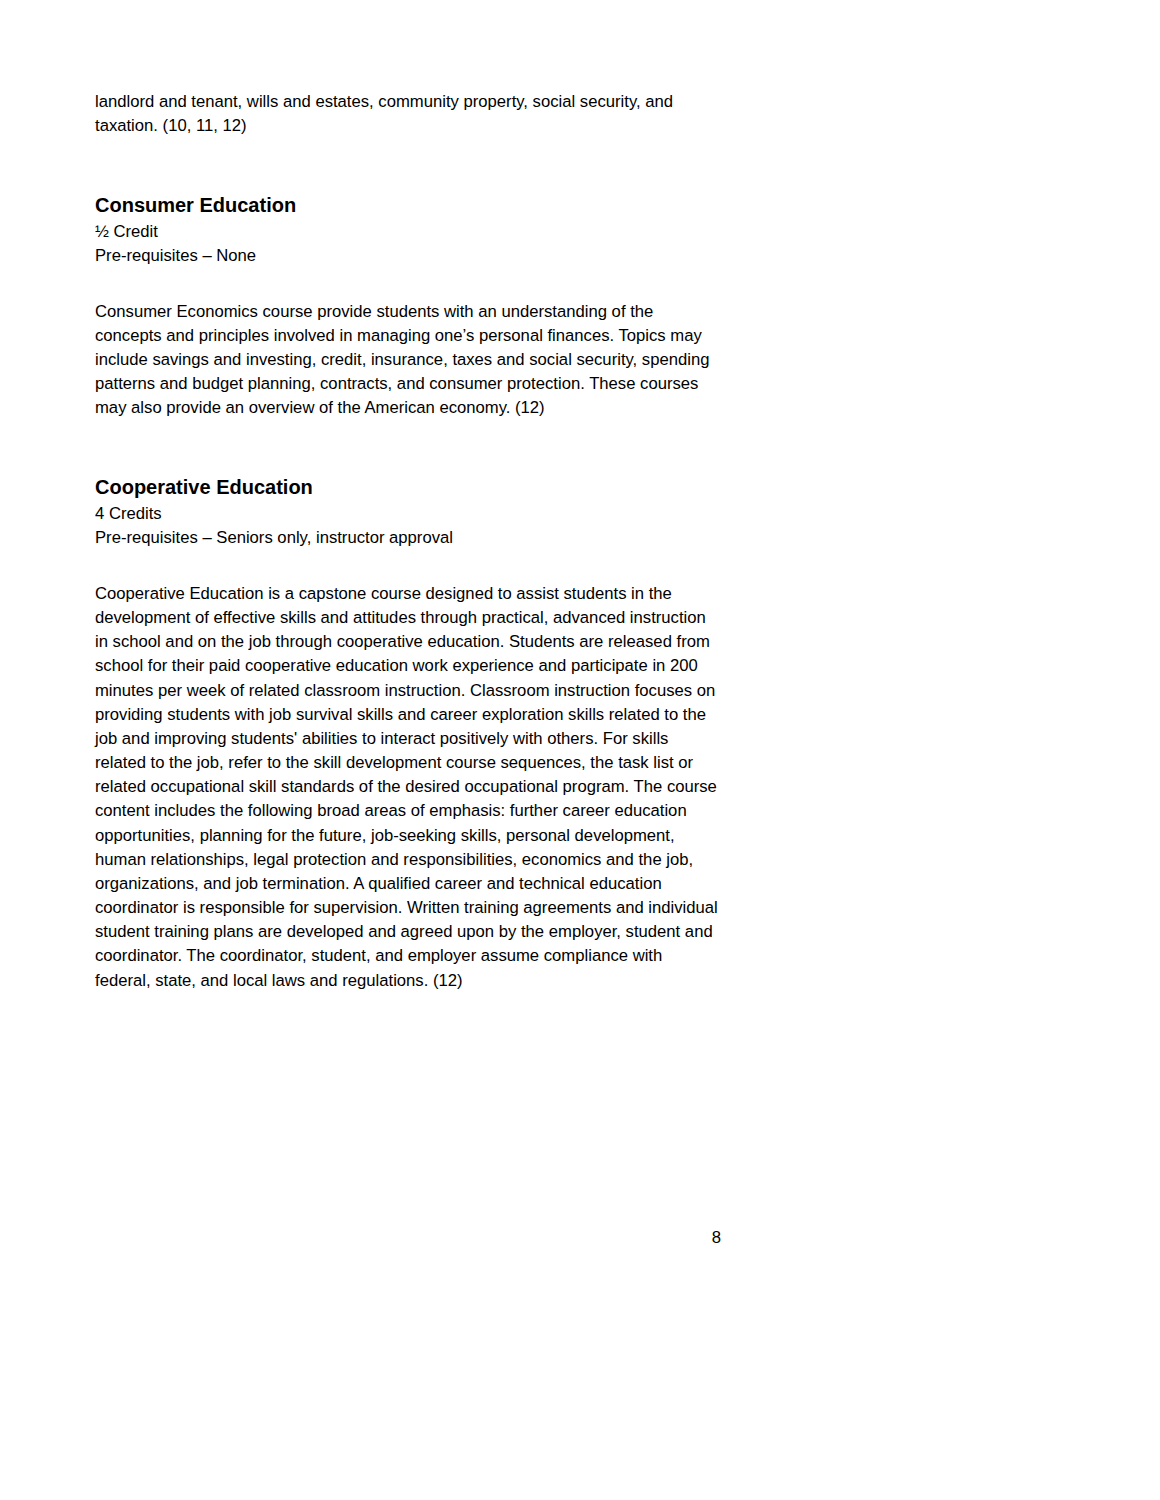landlord and tenant, wills and estates, community property, social security, and taxation. (10, 11, 12)
Consumer Education
½ Credit
Pre-requisites – None
Consumer Economics course provide students with an understanding of the concepts and principles involved in managing one’s personal finances. Topics may include savings and investing, credit, insurance, taxes and social security, spending patterns and budget planning, contracts, and consumer protection. These courses may also provide an overview of the American economy. (12)
Cooperative Education
4 Credits
Pre-requisites – Seniors only, instructor approval
Cooperative Education is a capstone course designed to assist students in the development of effective skills and attitudes through practical, advanced instruction in school and on the job through cooperative education. Students are released from school for their paid cooperative education work experience and participate in 200 minutes per week of related classroom instruction. Classroom instruction focuses on providing students with job survival skills and career exploration skills related to the job and improving students' abilities to interact positively with others. For skills related to the job, refer to the skill development course sequences, the task list or related occupational skill standards of the desired occupational program. The course content includes the following broad areas of emphasis: further career education opportunities, planning for the future, job-seeking skills, personal development, human relationships, legal protection and responsibilities, economics and the job, organizations, and job termination. A qualified career and technical education coordinator is responsible for supervision. Written training agreements and individual student training plans are developed and agreed upon by the employer, student and coordinator. The coordinator, student, and employer assume compliance with federal, state, and local laws and regulations. (12)
8